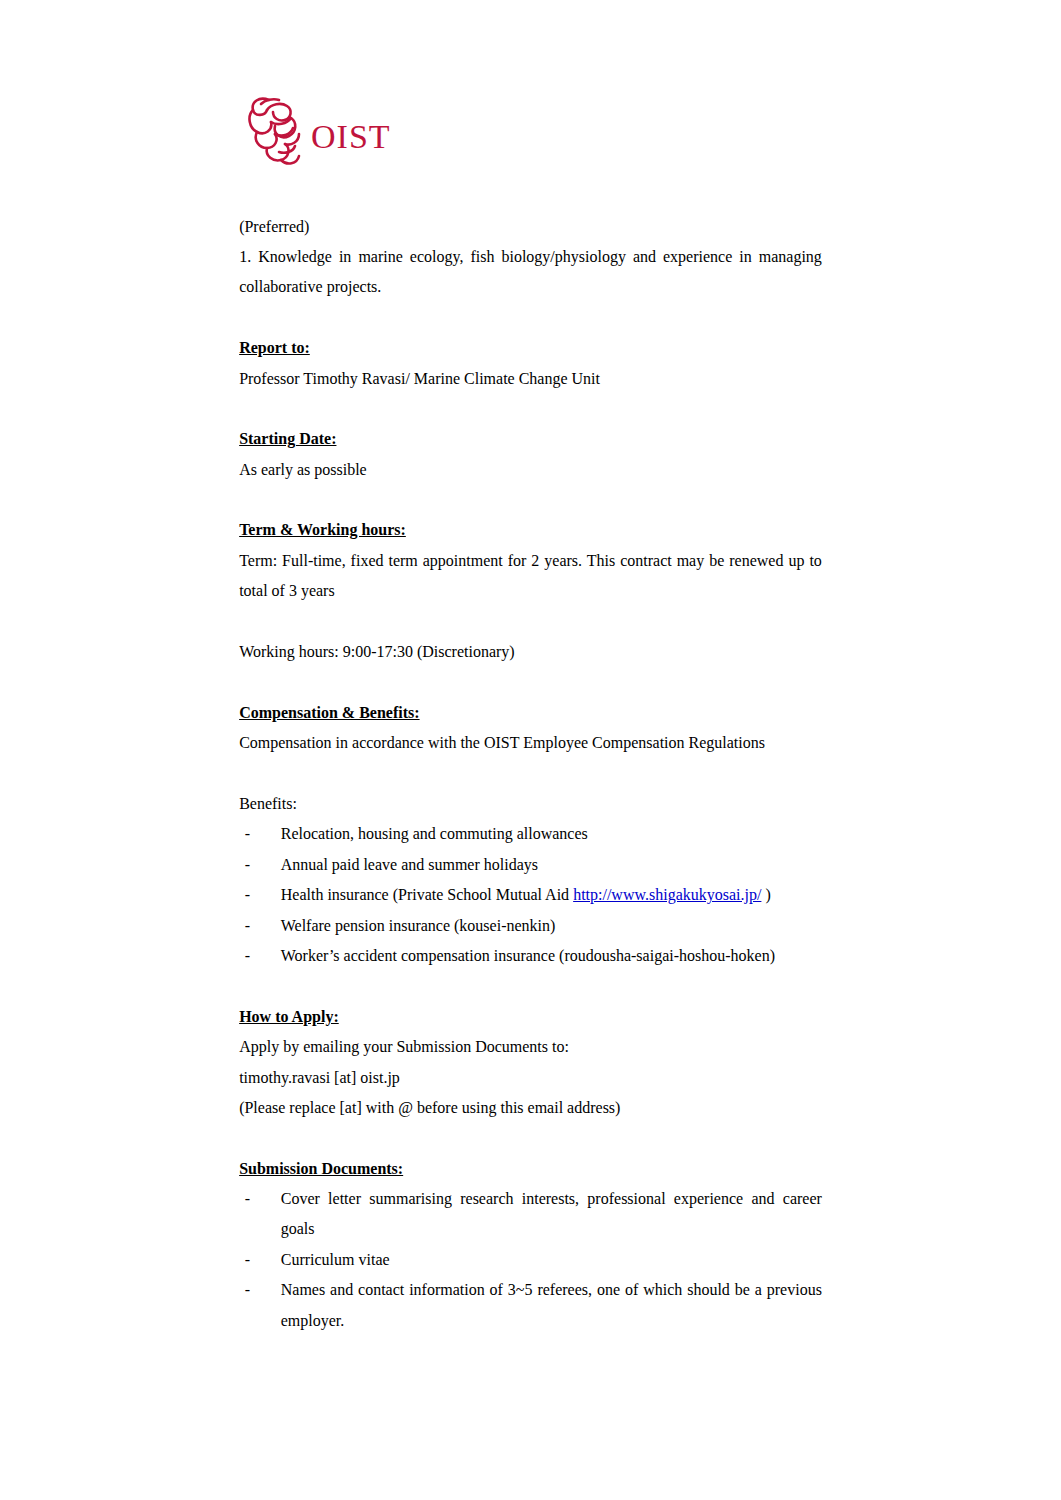OIST
(Preferred)
1. Knowledge in marine ecology, fish biology/physiology and experience in managing collaborative projects.
Report to:
Professor Timothy Ravasi/ Marine Climate Change Unit
Starting Date:
As early as possible
Term & Working hours:
Term: Full-time, fixed term appointment for 2 years. This contract may be renewed up to total of 3 years
Working hours: 9:00-17:30 (Discretionary)
Compensation & Benefits:
Compensation in accordance with the OIST Employee Compensation Regulations
Benefits:
Relocation, housing and commuting allowances
Annual paid leave and summer holidays
Health insurance (Private School Mutual Aid http://www.shigakukyosai.jp/ )
Welfare pension insurance (kousei-nenkin)
Worker’s accident compensation insurance (roudousha-saigai-hoshou-hoken)
How to Apply:
Apply by emailing your Submission Documents to:
timothy.ravasi [at] oist.jp
(Please replace [at] with @ before using this email address)
Submission Documents:
Cover letter summarising research interests, professional experience and career goals
Curriculum vitae
Names and contact information of 3~5 referees, one of which should be a previous employer.